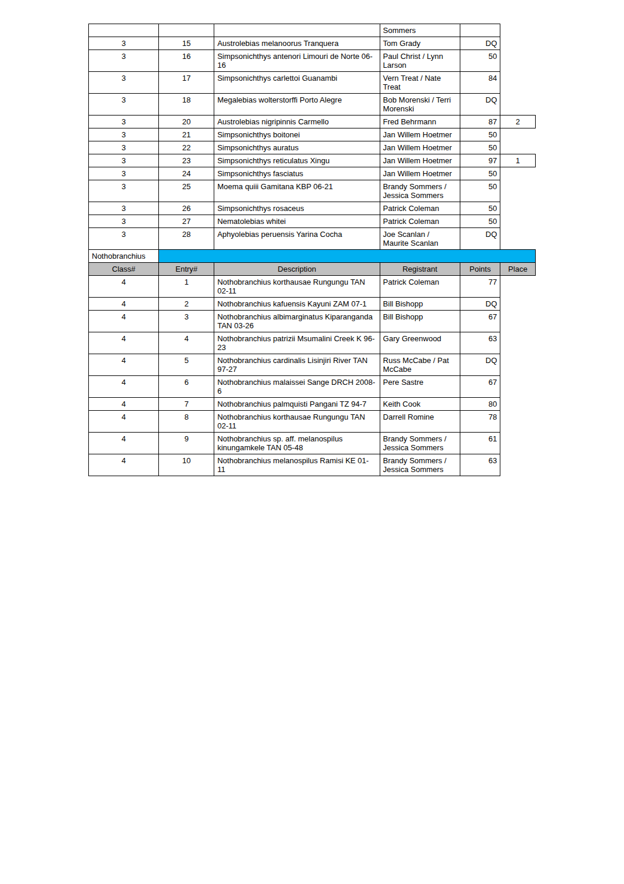| | | | Sommers | | |
| 3 | 15 | Austrolebias melanoorus Tranquera | Tom Grady | DQ | |
| 3 | 16 | Simpsonichthys antenori Limouri de Norte 06-16 | Paul Christ / Lynn Larson | 50 | |
| 3 | 17 | Simpsonichthys carlettoi Guanambi | Vern Treat / Nate Treat | 84 | |
| 3 | 18 | Megalebias wolterstorffi Porto Alegre | Bob Morenski / Terri Morenski | DQ | |
| 3 | 20 | Austrolebias nigripinnis Carmello | Fred Behrmann | 87 | 2 |
| 3 | 21 | Simpsonichthys boitonei | Jan Willem Hoetmer | 50 | |
| 3 | 22 | Simpsonichthys auratus | Jan Willem Hoetmer | 50 | |
| 3 | 23 | Simpsonichthys reticulatus Xingu | Jan Willem Hoetmer | 97 | 1 |
| 3 | 24 | Simpsonichthys fasciatus | Jan Willem Hoetmer | 50 | |
| 3 | 25 | Moema quiii Gamitana KBP 06-21 | Brandy Sommers / Jessica Sommers | 50 | |
| 3 | 26 | Simpsonichthys rosaceus | Patrick Coleman | 50 | |
| 3 | 27 | Nematolebias whitei | Patrick Coleman | 50 | |
| 3 | 28 | Aphyolebias peruensis Yarina Cocha | Joe Scanlan / Maurite Scanlan | DQ | |
| Nothobranchius | |
| Class# | Entry# | Description | Registrant | Points | Place |
| 4 | 1 | Nothobranchius korthausae Rungungu TAN 02-11 | Patrick Coleman | 77 | |
| 4 | 2 | Nothobranchius kafuensis Kayuni ZAM 07-1 | Bill Bishopp | DQ | |
| 4 | 3 | Nothobranchius albimarginatus Kiparanganda TAN 03-26 | Bill Bishopp | 67 | |
| 4 | 4 | Nothobranchius patrizii Msumalini Creek K 96-23 | Gary Greenwood | 63 | |
| 4 | 5 | Nothobranchius cardinalis Lisinjiri River TAN 97-27 | Russ McCabe / Pat McCabe | DQ | |
| 4 | 6 | Nothobranchius malaissei Sange DRCH 2008-6 | Pere Sastre | 67 | |
| 4 | 7 | Nothobranchius palmquisti Pangani TZ 94-7 | Keith Cook | 80 | |
| 4 | 8 | Nothobranchius korthausae Rungungu TAN 02-11 | Darrell Romine | 78 | |
| 4 | 9 | Nothobranchius sp. aff. melanospilus kinungamkele TAN 05-48 | Brandy Sommers / Jessica Sommers | 61 | |
| 4 | 10 | Nothobranchius melanospilus Ramisi KE 01-11 | Brandy Sommers / Jessica Sommers | 63 | |